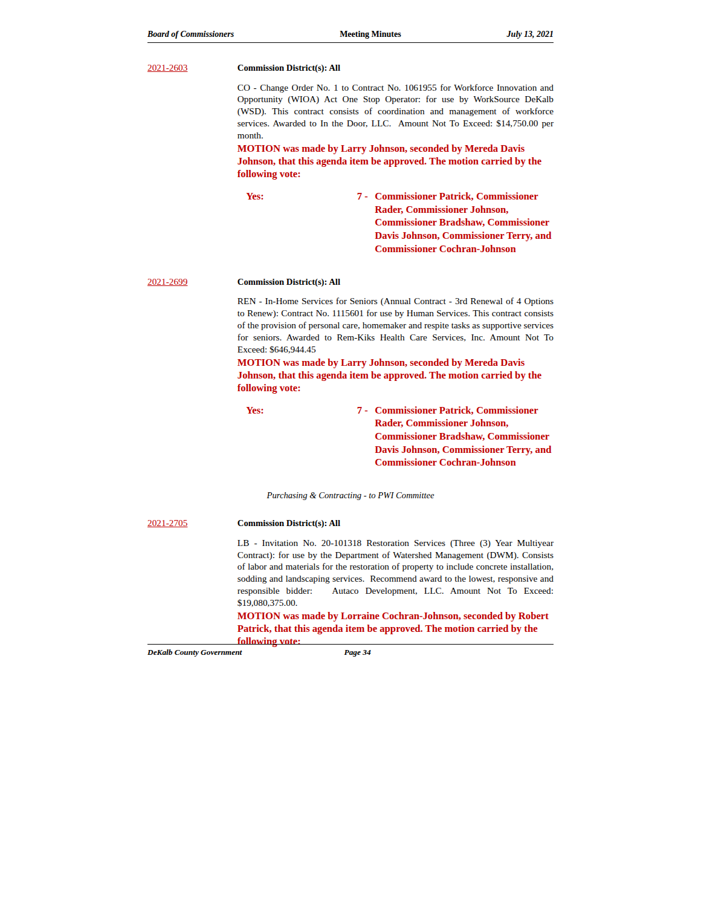Board of Commissioners Meeting Minutes July 13, 2021
2021-2603
Commission District(s): All
CO - Change Order No. 1 to Contract No. 1061955 for Workforce Innovation and Opportunity (WIOA) Act One Stop Operator: for use by WorkSource DeKalb (WSD). This contract consists of coordination and management of workforce services. Awarded to In the Door, LLC. Amount Not To Exceed: $14,750.00 per month.
MOTION was made by Larry Johnson, seconded by Mereda Davis Johnson, that this agenda item be approved. The motion carried by the following vote:
Yes: 7 - Commissioner Patrick, Commissioner Rader, Commissioner Johnson, Commissioner Bradshaw, Commissioner Davis Johnson, Commissioner Terry, and Commissioner Cochran-Johnson
2021-2699
Commission District(s): All
REN - In-Home Services for Seniors (Annual Contract - 3rd Renewal of 4 Options to Renew): Contract No. 1115601 for use by Human Services. This contract consists of the provision of personal care, homemaker and respite tasks as supportive services for seniors. Awarded to Rem-Kiks Health Care Services, Inc. Amount Not To Exceed: $646,944.45
MOTION was made by Larry Johnson, seconded by Mereda Davis Johnson, that this agenda item be approved. The motion carried by the following vote:
Yes: 7 - Commissioner Patrick, Commissioner Rader, Commissioner Johnson, Commissioner Bradshaw, Commissioner Davis Johnson, Commissioner Terry, and Commissioner Cochran-Johnson
Purchasing & Contracting - to PWI Committee
2021-2705
Commission District(s): All
LB - Invitation No. 20-101318 Restoration Services (Three (3) Year Multiyear Contract): for use by the Department of Watershed Management (DWM). Consists of labor and materials for the restoration of property to include concrete installation, sodding and landscaping services. Recommend award to the lowest, responsive and responsible bidder: Autaco Development, LLC. Amount Not To Exceed: $19,080,375.00.
MOTION was made by Lorraine Cochran-Johnson, seconded by Robert Patrick, that this agenda item be approved. The motion carried by the following vote:
DeKalb County Government Page 34